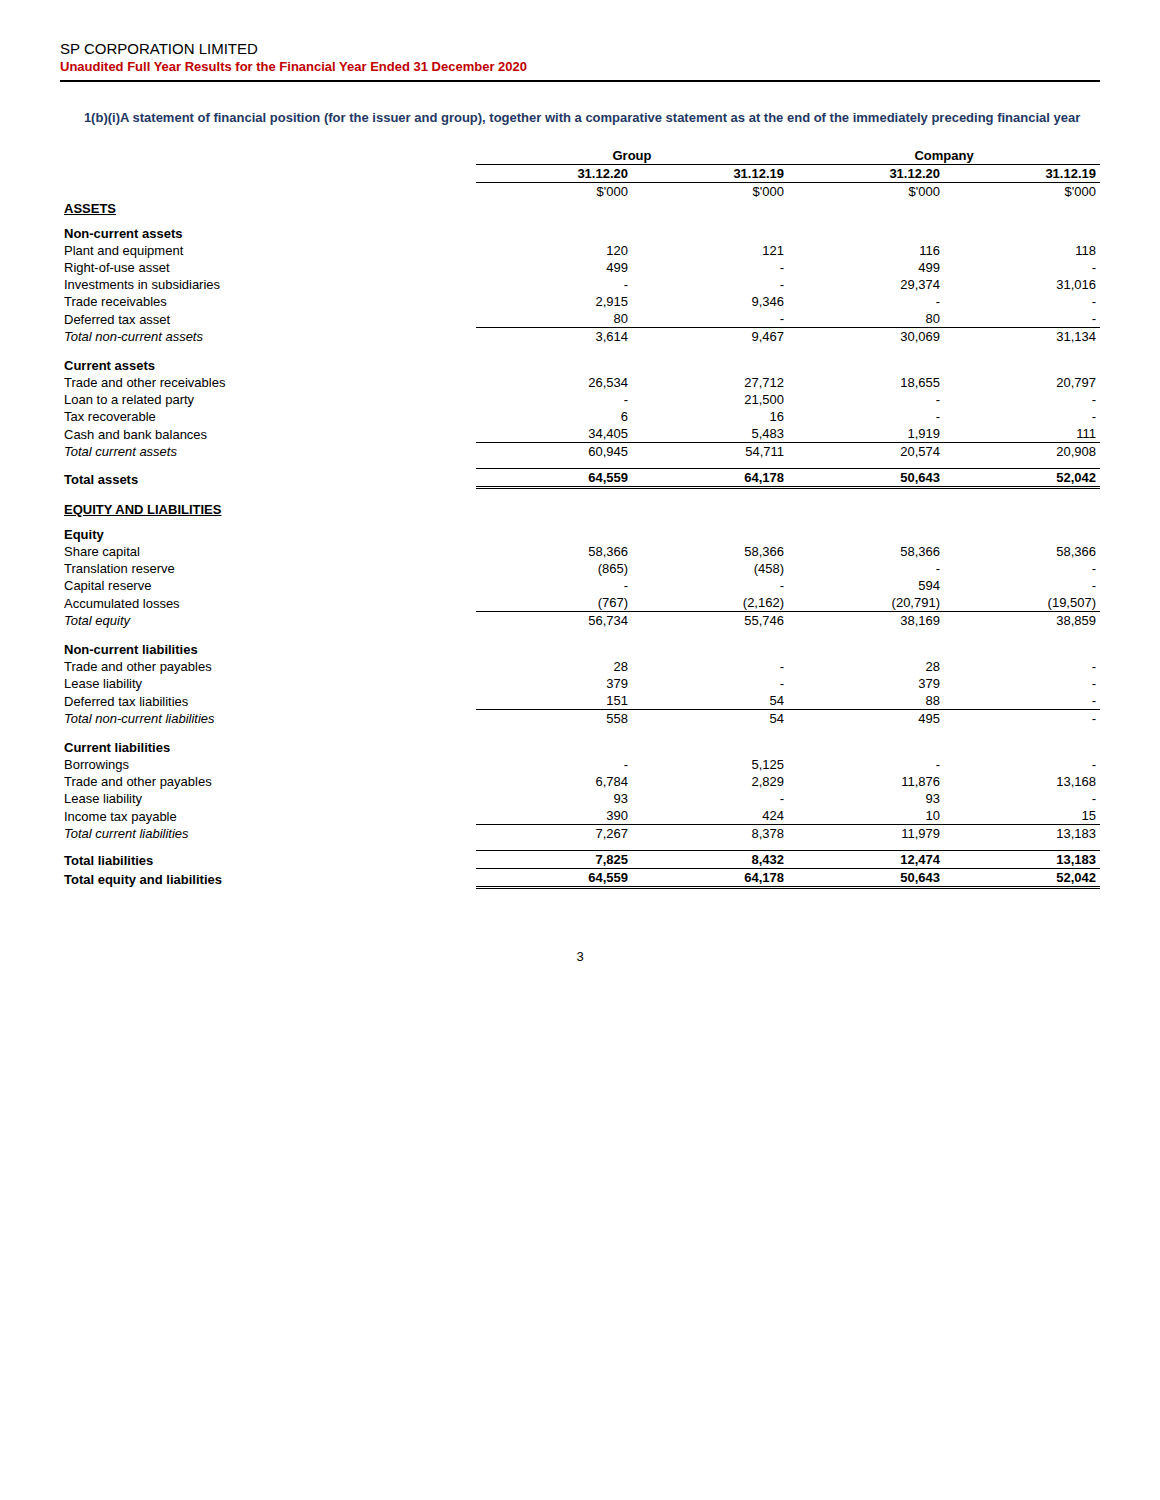SP CORPORATION LIMITED
Unaudited Full Year Results for the Financial Year Ended 31 December 2020
1(b)(i) A statement of financial position (for the issuer and group), together with a comparative statement as at the end of the immediately preceding financial year
| | Group | Company |
| | 31.12.20 | 31.12.19 | 31.12.20 | 31.12.19 |
| | $'000 | $'000 | $'000 | $'000 |
| ASSETS | | | | |
| Non-current assets | | | | |
| Plant and equipment | 120 | 121 | 116 | 118 |
| Right-of-use asset | 499 | - | 499 | - |
| Investments in subsidiaries | - | - | 29,374 | 31,016 |
| Trade receivables | 2,915 | 9,346 | - | - |
| Deferred tax asset | 80 | - | 80 | - |
| Total non-current assets | 3,614 | 9,467 | 30,069 | 31,134 |
| Current assets | | | | |
| Trade and other receivables | 26,534 | 27,712 | 18,655 | 20,797 |
| Loan to a related party | - | 21,500 | - | - |
| Tax recoverable | 6 | 16 | - | - |
| Cash and bank balances | 34,405 | 5,483 | 1,919 | 111 |
| Total current assets | 60,945 | 54,711 | 20,574 | 20,908 |
| Total assets | 64,559 | 64,178 | 50,643 | 52,042 |
| EQUITY AND LIABILITIES | | | | |
| Equity | | | | |
| Share capital | 58,366 | 58,366 | 58,366 | 58,366 |
| Translation reserve | (865) | (458) | - | - |
| Capital reserve | - | - | 594 | - |
| Accumulated losses | (767) | (2,162) | (20,791) | (19,507) |
| Total equity | 56,734 | 55,746 | 38,169 | 38,859 |
| Non-current liabilities | | | | |
| Trade and other payables | 28 | - | 28 | - |
| Lease liability | 379 | - | 379 | - |
| Deferred tax liabilities | 151 | 54 | 88 | - |
| Total non-current liabilities | 558 | 54 | 495 | - |
| Current liabilities | | | | |
| Borrowings | - | 5,125 | - | - |
| Trade and other payables | 6,784 | 2,829 | 11,876 | 13,168 |
| Lease liability | 93 | - | 93 | - |
| Income tax payable | 390 | 424 | 10 | 15 |
| Total current liabilities | 7,267 | 8,378 | 11,979 | 13,183 |
| Total liabilities | 7,825 | 8,432 | 12,474 | 13,183 |
| Total equity and liabilities | 64,559 | 64,178 | 50,643 | 52,042 |
3